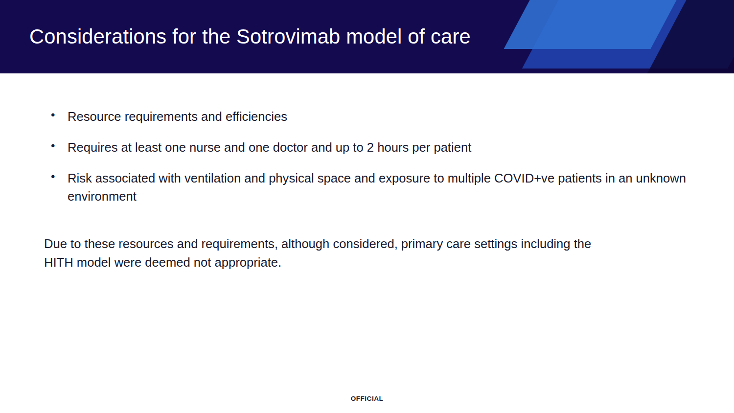Considerations for the Sotrovimab model of care
Resource requirements and efficiencies
Requires at least one nurse and one doctor and up to 2 hours per patient
Risk associated with ventilation and physical space and exposure to multiple COVID+ve patients in an unknown environment
Due to these resources and requirements, although considered, primary care settings including the HITH model were deemed not appropriate.
OFFICIAL